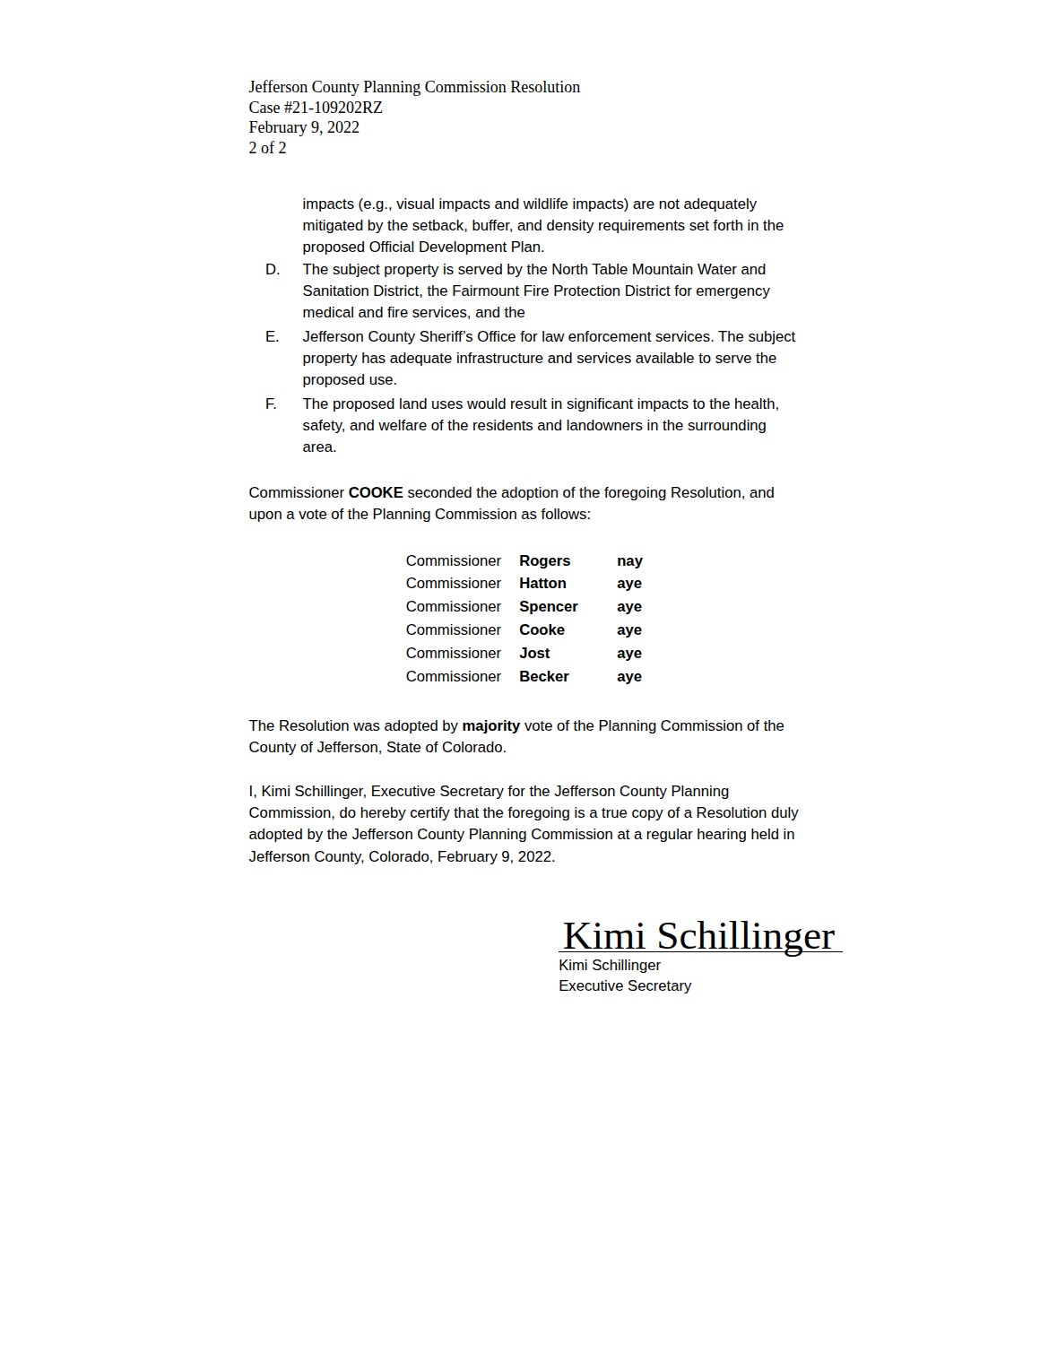Jefferson County Planning Commission Resolution
Case #21-109202RZ
February 9, 2022
2 of 2
impacts (e.g., visual impacts and wildlife impacts) are not adequately mitigated by the setback, buffer, and density requirements set forth in the proposed Official Development Plan.
D. The subject property is served by the North Table Mountain Water and Sanitation District, the Fairmount Fire Protection District for emergency medical and fire services, and the
E. Jefferson County Sheriff’s Office for law enforcement services. The subject property has adequate infrastructure and services available to serve the proposed use.
F. The proposed land uses would result in significant impacts to the health, safety, and welfare of the residents and landowners in the surrounding area.
Commissioner COOKE seconded the adoption of the foregoing Resolution, and upon a vote of the Planning Commission as follows:
| Commissioner | Rogers | nay |
| Commissioner | Hatton | aye |
| Commissioner | Spencer | aye |
| Commissioner | Cooke | aye |
| Commissioner | Jost | aye |
| Commissioner | Becker | aye |
The Resolution was adopted by majority vote of the Planning Commission of the County of Jefferson, State of Colorado.
I, Kimi Schillinger, Executive Secretary for the Jefferson County Planning Commission, do hereby certify that the foregoing is a true copy of a Resolution duly adopted by the Jefferson County Planning Commission at a regular hearing held in Jefferson County, Colorado, February 9, 2022.
Kimi Schillinger
Kimi Schillinger
Executive Secretary